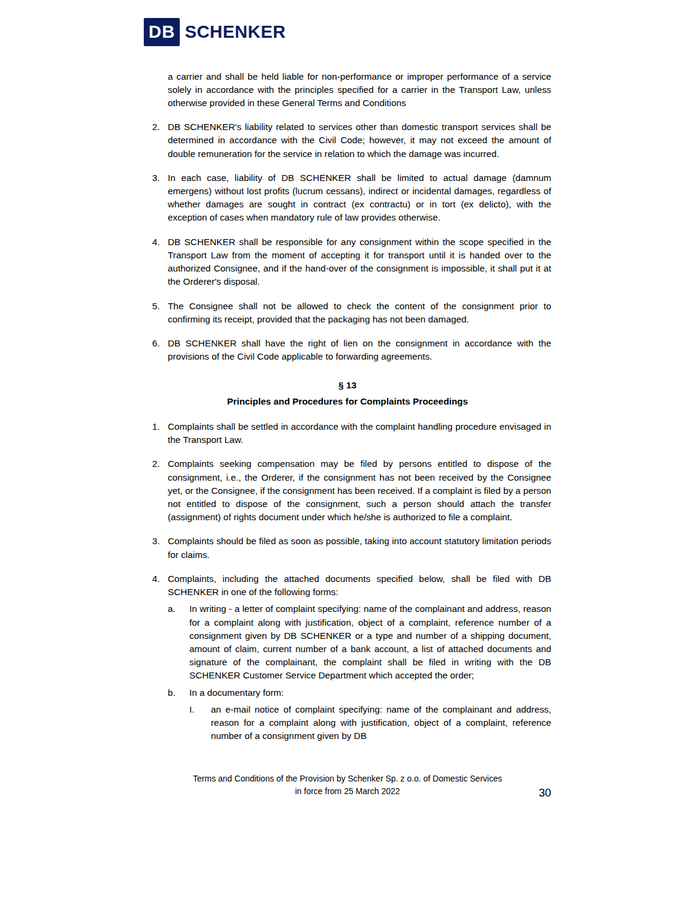DB SCHENKER
a carrier and shall be held liable for non-performance or improper performance of a service solely in accordance with the principles specified for a carrier in the Transport Law, unless otherwise provided in these General Terms and Conditions
DB SCHENKER's liability related to services other than domestic transport services shall be determined in accordance with the Civil Code; however, it may not exceed the amount of double remuneration for the service in relation to which the damage was incurred.
In each case, liability of DB SCHENKER shall be limited to actual damage (damnum emergens) without lost profits (lucrum cessans), indirect or incidental damages, regardless of whether damages are sought in contract (ex contractu) or in tort (ex delicto), with the exception of cases when mandatory rule of law provides otherwise.
DB SCHENKER shall be responsible for any consignment within the scope specified in the Transport Law from the moment of accepting it for transport until it is handed over to the authorized Consignee, and if the hand-over of the consignment is impossible, it shall put it at the Orderer's disposal.
The Consignee shall not be allowed to check the content of the consignment prior to confirming its receipt, provided that the packaging has not been damaged.
DB SCHENKER shall have the right of lien on the consignment in accordance with the provisions of the Civil Code applicable to forwarding agreements.
§ 13
Principles and Procedures for Complaints Proceedings
Complaints shall be settled in accordance with the complaint handling procedure envisaged in the Transport Law.
Complaints seeking compensation may be filed by persons entitled to dispose of the consignment, i.e., the Orderer, if the consignment has not been received by the Consignee yet, or the Consignee, if the consignment has been received. If a complaint is filed by a person not entitled to dispose of the consignment, such a person should attach the transfer (assignment) of rights document under which he/she is authorized to file a complaint.
Complaints should be filed as soon as possible, taking into account statutory limitation periods for claims.
Complaints, including the attached documents specified below, shall be filed with DB SCHENKER in one of the following forms:
In writing - a letter of complaint specifying: name of the complainant and address, reason for a complaint along with justification, object of a complaint, reference number of a consignment given by DB SCHENKER or a type and number of a shipping document, amount of claim, current number of a bank account, a list of attached documents and signature of the complainant, the complaint shall be filed in writing with the DB SCHENKER Customer Service Department which accepted the order;
In a documentary form:
an e-mail notice of complaint specifying: name of the complainant and address, reason for a complaint along with justification, object of a complaint, reference number of a consignment given by DB
Terms and Conditions of the Provision by Schenker Sp. z o.o. of Domestic Services
in force from 25 March 2022 30